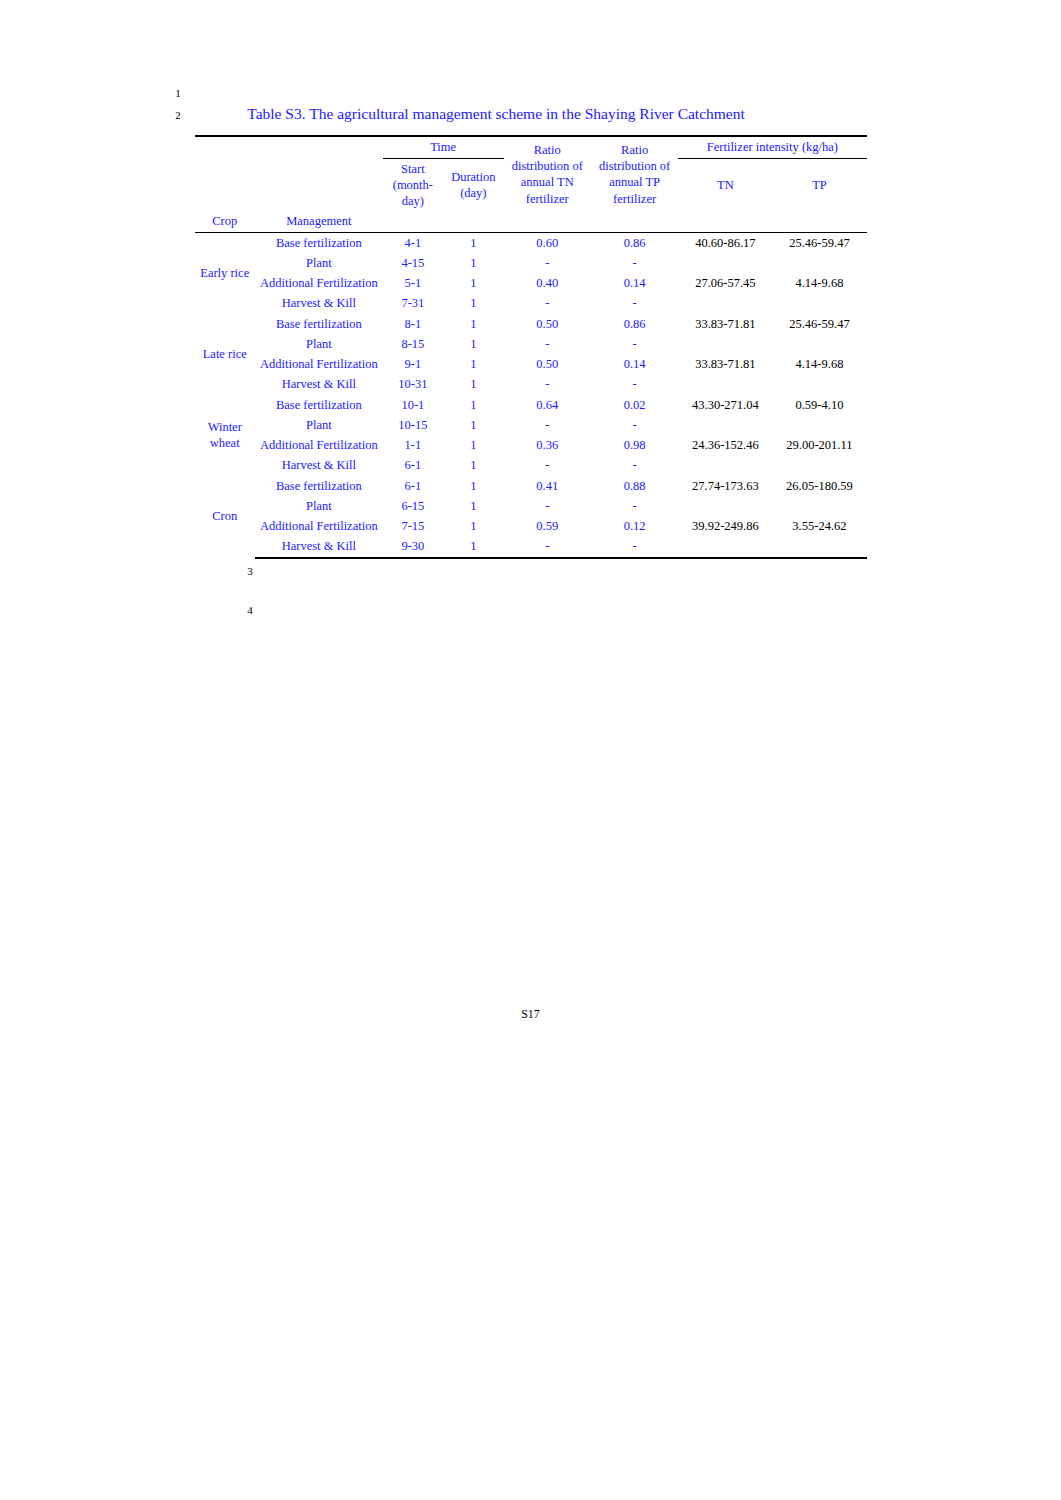1
2
Table S3. The agricultural management scheme in the Shaying River Catchment
| | | Time | Ratio distribution of annual TN fertilizer | Ratio distribution of annual TP fertilizer | Fertilizer intensity (kg/ha) |
| Start (month-day) | Duration (day) | TN | TP |
| Crop | Management | | | | | | |
| Early rice | Base fertilization | 4-1 | 1 | 0.60 | 0.86 | 40.60-86.17 | 25.46-59.47 |
| Plant | 4-15 | 1 | - | - | | |
| Additional Fertilization | 5-1 | 1 | 0.40 | 0.14 | 27.06-57.45 | 4.14-9.68 |
| Harvest & Kill | 7-31 | 1 | - | - | | |
| Late rice | Base fertilization | 8-1 | 1 | 0.50 | 0.86 | 33.83-71.81 | 25.46-59.47 |
| Plant | 8-15 | 1 | - | - | | |
| Additional Fertilization | 9-1 | 1 | 0.50 | 0.14 | 33.83-71.81 | 4.14-9.68 |
| Harvest & Kill | 10-31 | 1 | - | - | | |
| Winter wheat | Base fertilization | 10-1 | 1 | 0.64 | 0.02 | 43.30-271.04 | 0.59-4.10 |
| Plant | 10-15 | 1 | - | - | | |
| Additional Fertilization | 1-1 | 1 | 0.36 | 0.98 | 24.36-152.46 | 29.00-201.11 |
| Harvest & Kill | 6-1 | 1 | - | - | | |
| Cron | Base fertilization | 6-1 | 1 | 0.41 | 0.88 | 27.74-173.63 | 26.05-180.59 |
| Plant | 6-15 | 1 | - | - | | |
| Additional Fertilization | 7-15 | 1 | 0.59 | 0.12 | 39.92-249.86 | 3.55-24.62 |
| Harvest & Kill | 9-30 | 1 | - | - | | |
3
4
S17